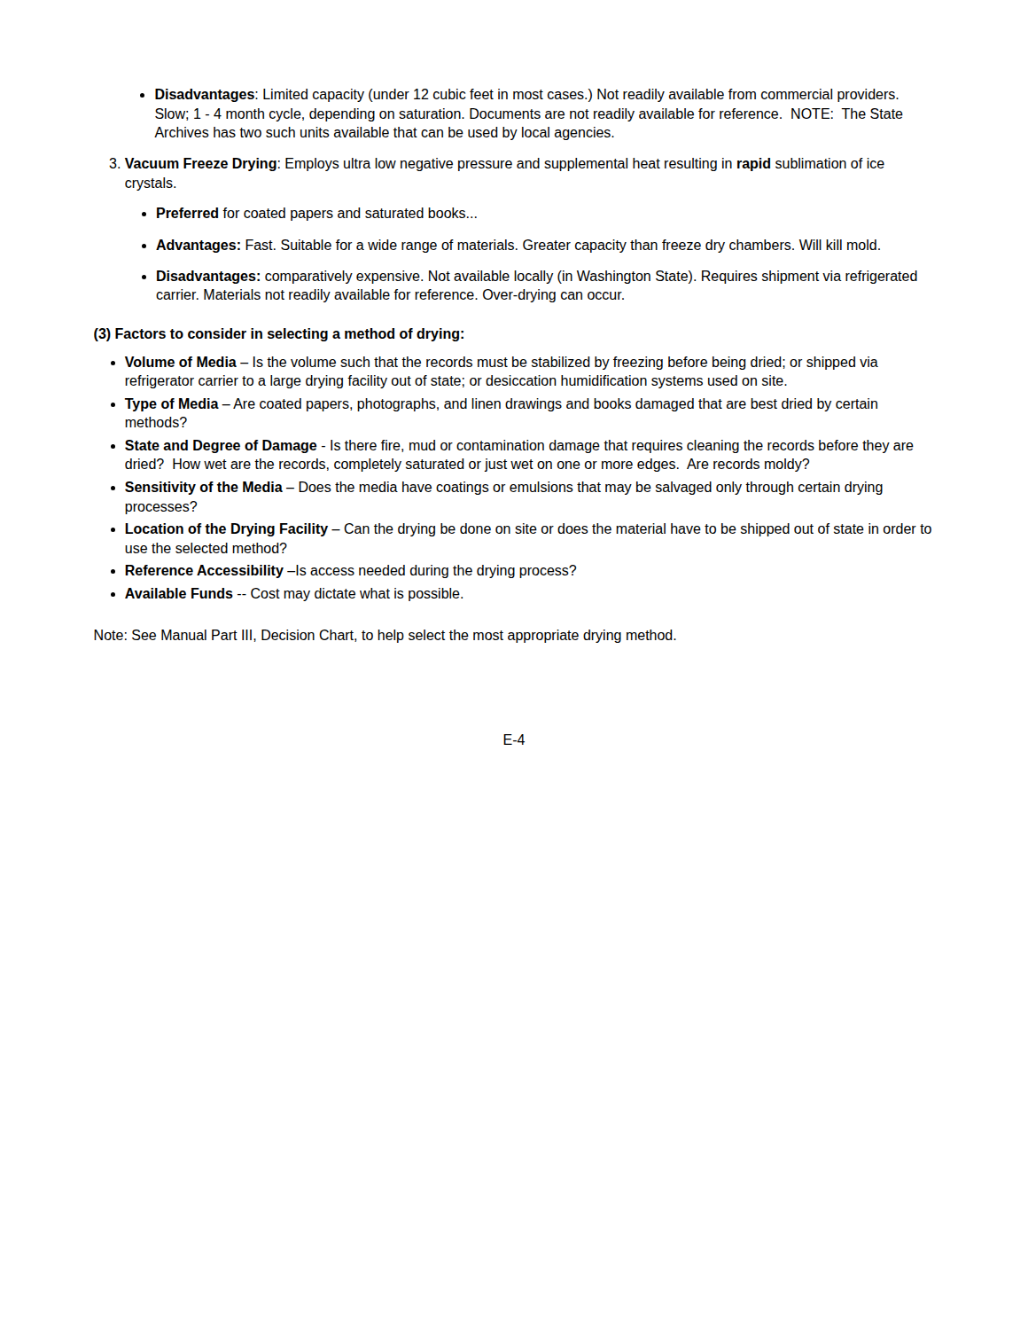Disadvantages: Limited capacity (under 12 cubic feet in most cases.) Not readily available from commercial providers. Slow; 1 - 4 month cycle, depending on saturation. Documents are not readily available for reference. NOTE: The State Archives has two such units available that can be used by local agencies.
Vacuum Freeze Drying: Employs ultra low negative pressure and supplemental heat resulting in rapid sublimation of ice crystals.
Preferred for coated papers and saturated books...
Advantages: Fast. Suitable for a wide range of materials. Greater capacity than freeze dry chambers. Will kill mold.
Disadvantages: comparatively expensive. Not available locally (in Washington State). Requires shipment via refrigerated carrier. Materials not readily available for reference. Over-drying can occur.
(3) Factors to consider in selecting a method of drying:
Volume of Media – Is the volume such that the records must be stabilized by freezing before being dried; or shipped via refrigerator carrier to a large drying facility out of state; or desiccation humidification systems used on site.
Type of Media – Are coated papers, photographs, and linen drawings and books damaged that are best dried by certain methods?
State and Degree of Damage - Is there fire, mud or contamination damage that requires cleaning the records before they are dried? How wet are the records, completely saturated or just wet on one or more edges. Are records moldy?
Sensitivity of the Media – Does the media have coatings or emulsions that may be salvaged only through certain drying processes?
Location of the Drying Facility – Can the drying be done on site or does the material have to be shipped out of state in order to use the selected method?
Reference Accessibility –Is access needed during the drying process?
Available Funds -- Cost may dictate what is possible.
Note: See Manual Part III, Decision Chart, to help select the most appropriate drying method.
E-4